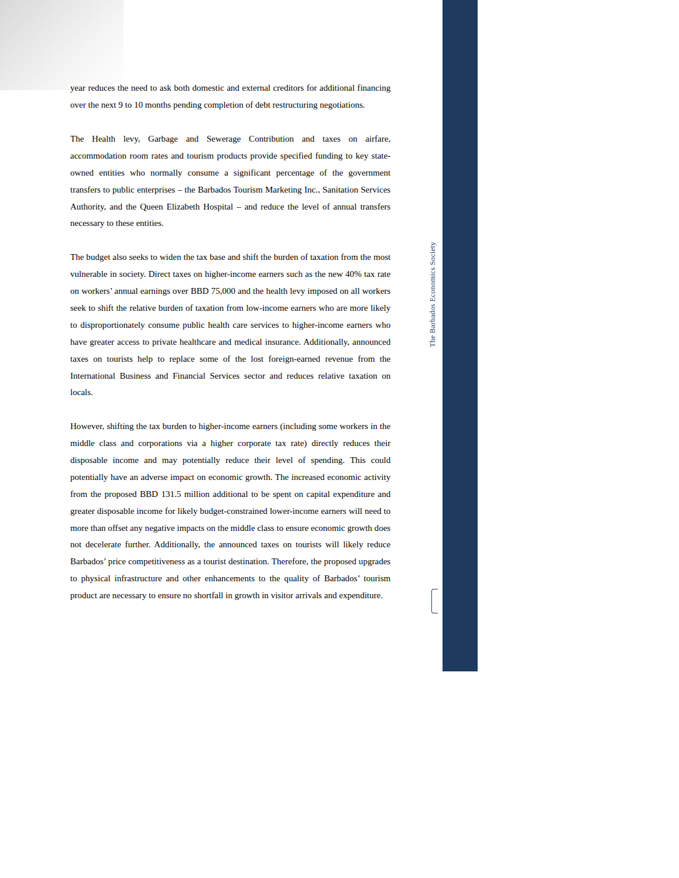The Barbados Economics Society
3
year reduces the need to ask both domestic and external creditors for additional financing over the next 9 to 10 months pending completion of debt restructuring negotiations.
The Health levy, Garbage and Sewerage Contribution and taxes on airfare, accommodation room rates and tourism products provide specified funding to key state-owned entities who normally consume a significant percentage of the government transfers to public enterprises – the Barbados Tourism Marketing Inc., Sanitation Services Authority, and the Queen Elizabeth Hospital – and reduce the level of annual transfers necessary to these entities.
The budget also seeks to widen the tax base and shift the burden of taxation from the most vulnerable in society. Direct taxes on higher-income earners such as the new 40% tax rate on workers’ annual earnings over BBD 75,000 and the health levy imposed on all workers seek to shift the relative burden of taxation from low-income earners who are more likely to disproportionately consume public health care services to higher-income earners who have greater access to private healthcare and medical insurance. Additionally, announced taxes on tourists help to replace some of the lost foreign-earned revenue from the International Business and Financial Services sector and reduces relative taxation on locals.
However, shifting the tax burden to higher-income earners (including some workers in the middle class and corporations via a higher corporate tax rate) directly reduces their disposable income and may potentially reduce their level of spending. This could potentially have an adverse impact on economic growth. The increased economic activity from the proposed BBD 131.5 million additional to be spent on capital expenditure and greater disposable income for likely budget-constrained lower-income earners will need to more than offset any negative impacts on the middle class to ensure economic growth does not decelerate further. Additionally, the announced taxes on tourists will likely reduce Barbados’ price competitiveness as a tourist destination. Therefore, the proposed upgrades to physical infrastructure and other enhancements to the quality of Barbados’ tourism product are necessary to ensure no shortfall in growth in visitor arrivals and expenditure.